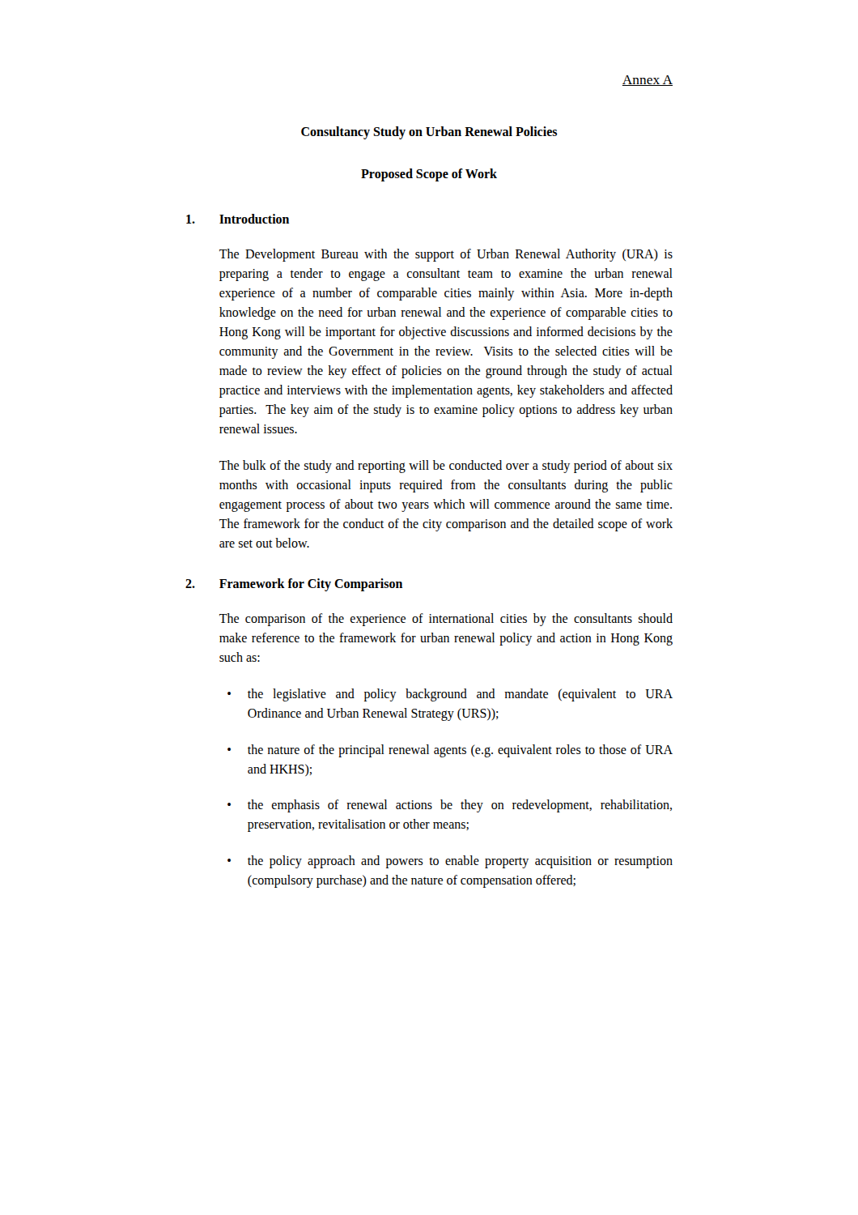Annex A
Consultancy Study on Urban Renewal Policies
Proposed Scope of Work
1. Introduction
The Development Bureau with the support of Urban Renewal Authority (URA) is preparing a tender to engage a consultant team to examine the urban renewal experience of a number of comparable cities mainly within Asia. More in-depth knowledge on the need for urban renewal and the experience of comparable cities to Hong Kong will be important for objective discussions and informed decisions by the community and the Government in the review. Visits to the selected cities will be made to review the key effect of policies on the ground through the study of actual practice and interviews with the implementation agents, key stakeholders and affected parties. The key aim of the study is to examine policy options to address key urban renewal issues.
The bulk of the study and reporting will be conducted over a study period of about six months with occasional inputs required from the consultants during the public engagement process of about two years which will commence around the same time. The framework for the conduct of the city comparison and the detailed scope of work are set out below.
2. Framework for City Comparison
The comparison of the experience of international cities by the consultants should make reference to the framework for urban renewal policy and action in Hong Kong such as:
the legislative and policy background and mandate (equivalent to URA Ordinance and Urban Renewal Strategy (URS));
the nature of the principal renewal agents (e.g. equivalent roles to those of URA and HKHS);
the emphasis of renewal actions be they on redevelopment, rehabilitation, preservation, revitalisation or other means;
the policy approach and powers to enable property acquisition or resumption (compulsory purchase) and the nature of compensation offered;